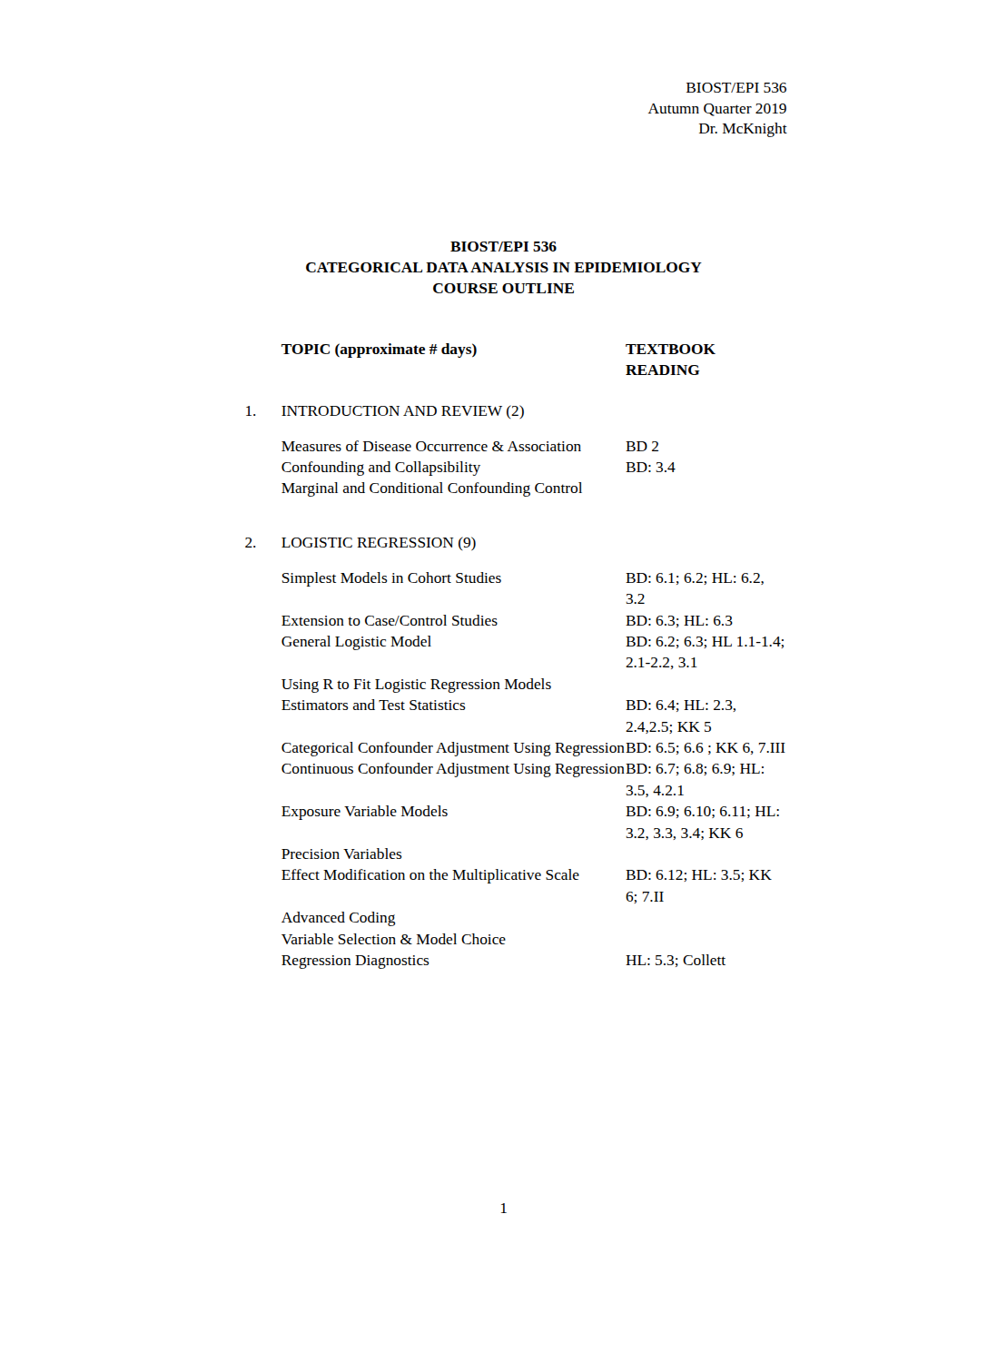BIOST/EPI 536
Autumn Quarter 2019
Dr. McKnight
BIOST/EPI 536
CATEGORICAL DATA ANALYSIS IN EPIDEMIOLOGY
COURSE OUTLINE
| | TOPIC (approximate # days) | TEXTBOOK READING |
| 1. | INTRODUCTION AND REVIEW (2) | |
| | Measures of Disease Occurrence & Association | BD 2 |
| | Confounding and Collapsibility | BD: 3.4 |
| | Marginal and Conditional Confounding Control | |
| 2. | LOGISTIC REGRESSION (9) | |
| | Simplest Models in Cohort Studies | BD: 6.1; 6.2; HL: 6.2, 3.2 |
| | Extension to Case/Control Studies | BD: 6.3; HL: 6.3 |
| | General Logistic Model | BD: 6.2; 6.3; HL 1.1-1.4; 2.1-2.2, 3.1 |
| | Using R to Fit Logistic Regression Models | |
| | Estimators and Test Statistics | BD: 6.4; HL: 2.3, 2.4,2.5; KK 5 |
| | Categorical Confounder Adjustment Using Regression | BD: 6.5; 6.6 ; KK 6, 7.III |
| | Continuous Confounder Adjustment Using Regression | BD: 6.7; 6.8; 6.9; HL: 3.5, 4.2.1 |
| | Exposure Variable Models | BD: 6.9; 6.10; 6.11; HL: 3.2, 3.3, 3.4; KK 6 |
| | Precision Variables | |
| | Effect Modification on the Multiplicative Scale | BD: 6.12; HL: 3.5; KK 6; 7.II |
| | Advanced Coding | |
| | Variable Selection & Model Choice | |
| | Regression Diagnostics | HL: 5.3; Collett |
1